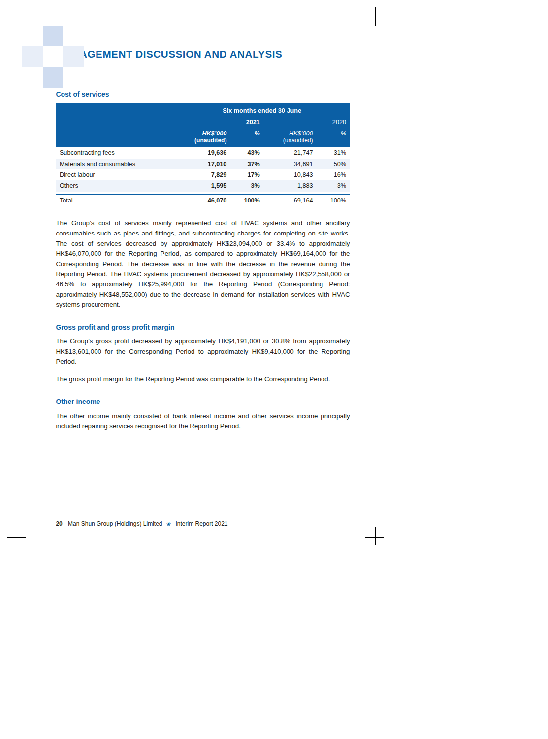MANAGEMENT DISCUSSION AND ANALYSIS
Cost of services
| | Six months ended 30 June |
| --- | --- |
| | 2021 | 2020 |
| | HK$’000 | % | HK$’000 | % |
| | (unaudited) | | (unaudited) | |
| Subcontracting fees | 19,636 | 43% | 21,747 | 31% |
| Materials and consumables | 17,010 | 37% | 34,691 | 50% |
| Direct labour | 7,829 | 17% | 10,843 | 16% |
| Others | 1,595 | 3% | 1,883 | 3% |
| Total | 46,070 | 100% | 69,164 | 100% |
The Group’s cost of services mainly represented cost of HVAC systems and other ancillary consumables such as pipes and fittings, and subcontracting charges for completing on site works. The cost of services decreased by approximately HK$23,094,000 or 33.4% to approximately HK$46,070,000 for the Reporting Period, as compared to approximately HK$69,164,000 for the Corresponding Period. The decrease was in line with the decrease in the revenue during the Reporting Period. The HVAC systems procurement decreased by approximately HK$22,558,000 or 46.5% to approximately HK$25,994,000 for the Reporting Period (Corresponding Period: approximately HK$48,552,000) due to the decrease in demand for installation services with HVAC systems procurement.
Gross profit and gross profit margin
The Group’s gross profit decreased by approximately HK$4,191,000 or 30.8% from approximately HK$13,601,000 for the Corresponding Period to approximately HK$9,410,000 for the Reporting Period.
The gross profit margin for the Reporting Period was comparable to the Corresponding Period.
Other income
The other income mainly consisted of bank interest income and other services income principally included repairing services recognised for the Reporting Period.
20 Man Shun Group (Holdings) Limited ❀ Interim Report 2021